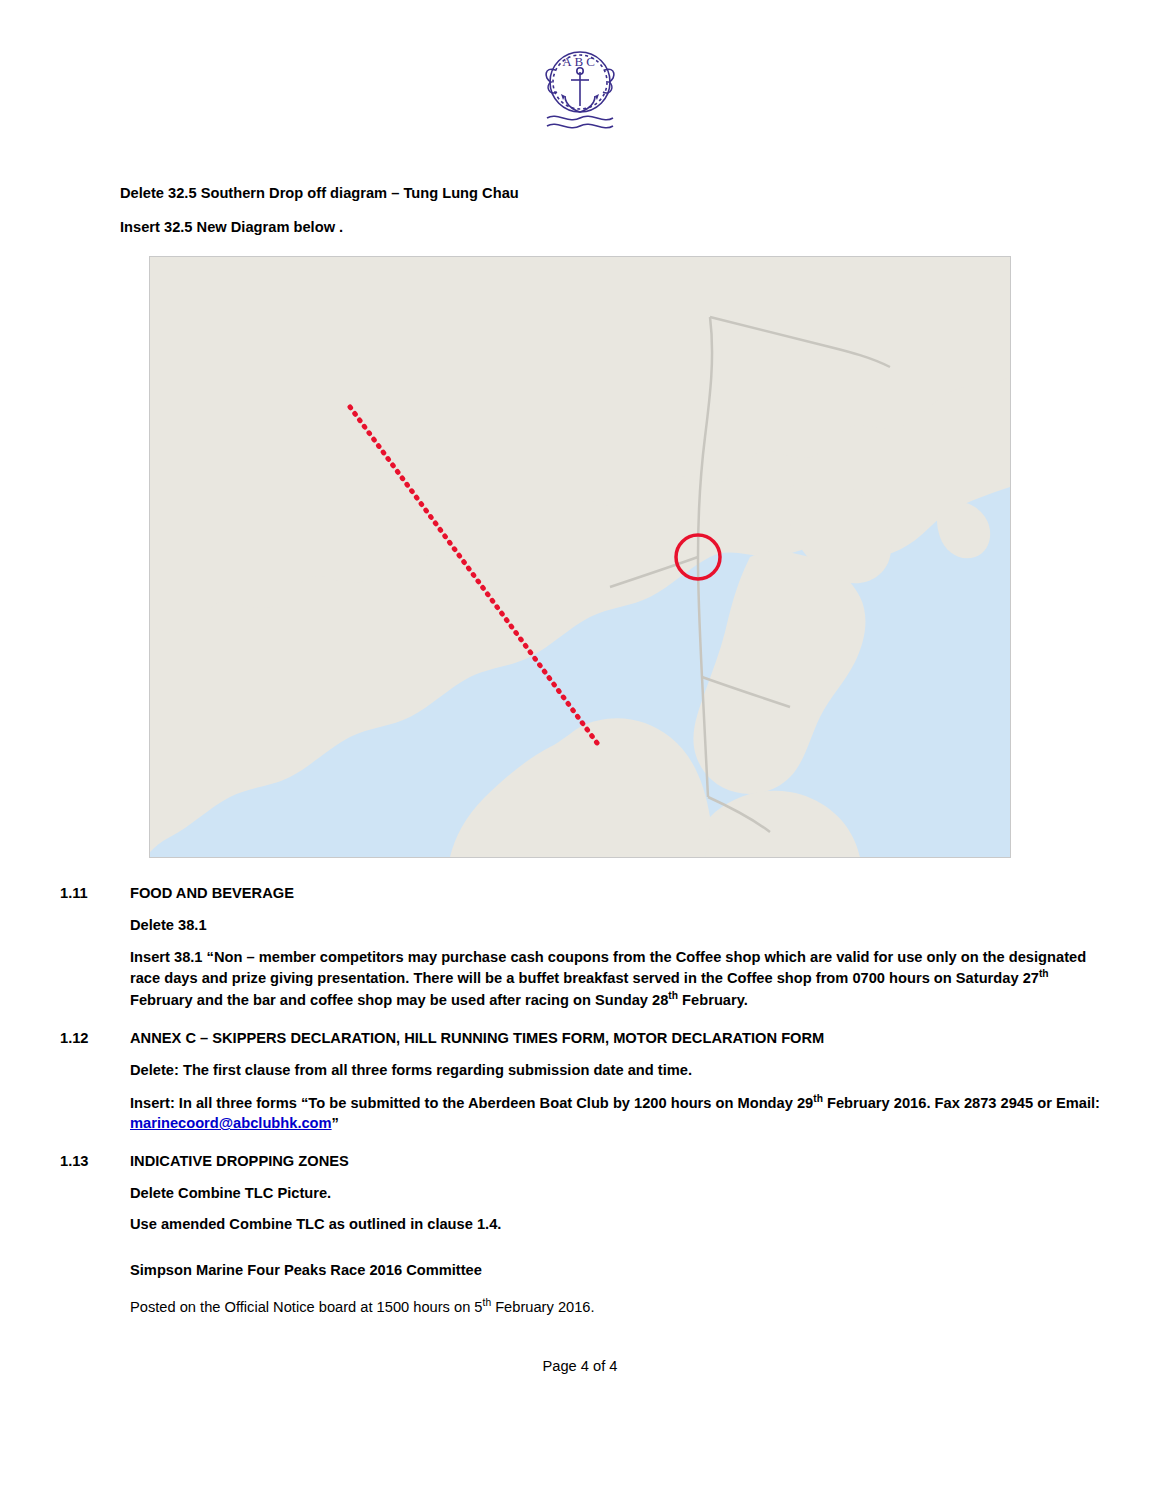ABC
Delete 32.5 Southern Drop off diagram – Tung Lung Chau
Insert 32.5 New Diagram below .
1.11
FOOD AND BEVERAGE
Delete 38.1
Insert 38.1 “Non – member competitors may purchase cash coupons from the Coffee shop which are valid for use only on the designated race days and prize giving presentation. There will be a buffet breakfast served in the Coffee shop from 0700 hours on Saturday 27th February and the bar and coffee shop may be used after racing on Sunday 28th February.
1.12
ANNEX C – SKIPPERS DECLARATION, HILL RUNNING TIMES FORM, MOTOR DECLARATION FORM
Delete: The first clause from all three forms regarding submission date and time.
Insert: In all three forms “To be submitted to the Aberdeen Boat Club by 1200 hours on Monday 29th February 2016. Fax 2873 2945 or Email: marinecoord@abclubhk.com”
1.13
INDICATIVE DROPPING ZONES
Delete Combine TLC Picture.
Use amended Combine TLC as outlined in clause 1.4.
Simpson Marine Four Peaks Race 2016 Committee
Posted on the Official Notice board at 1500 hours on 5th February 2016.
Page 4 of 4